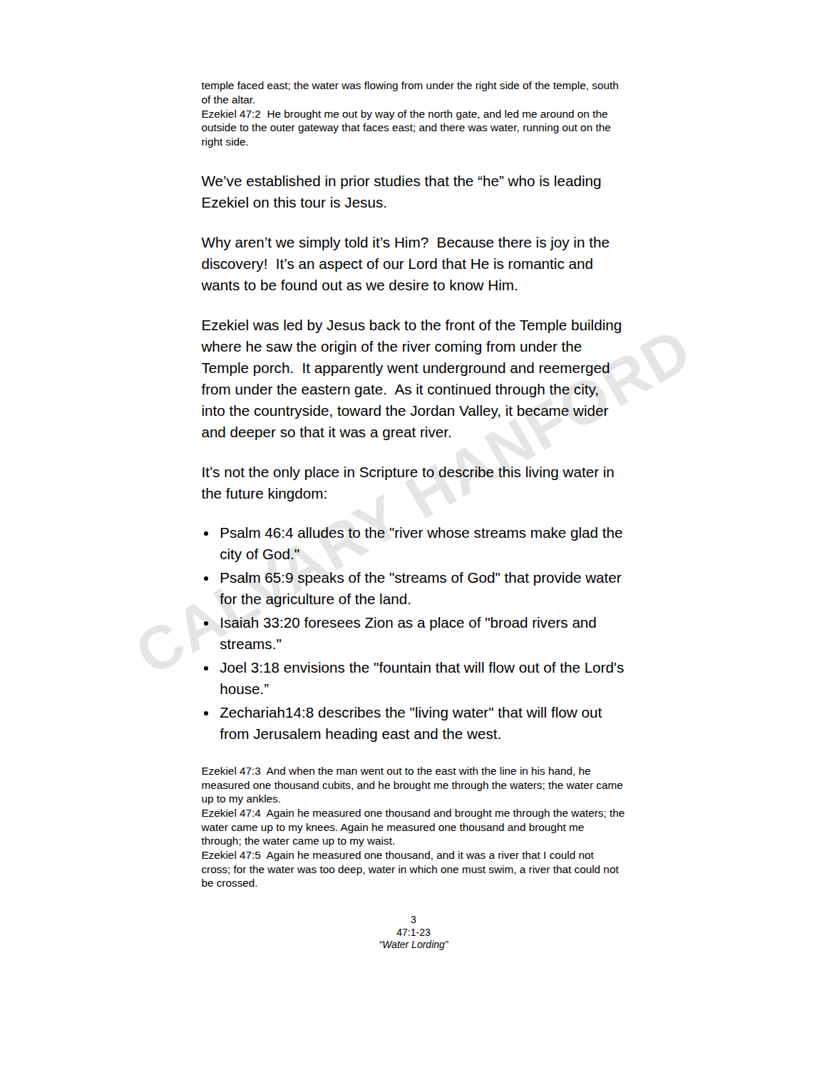CALVARY HANFORD
temple faced east; the water was flowing from under the right side of the temple, south of the altar.
Ezekiel 47:2 He brought me out by way of the north gate, and led me around on the outside to the outer gateway that faces east; and there was water, running out on the right side.
We’ve established in prior studies that the “he” who is leading Ezekiel on this tour is Jesus.
Why aren’t we simply told it’s Him? Because there is joy in the discovery! It’s an aspect of our Lord that He is romantic and wants to be found out as we desire to know Him.
Ezekiel was led by Jesus back to the front of the Temple building where he saw the origin of the river coming from under the Temple porch. It apparently went underground and reemerged from under the eastern gate. As it continued through the city, into the countryside, toward the Jordan Valley, it became wider and deeper so that it was a great river.
It’s not the only place in Scripture to describe this living water in the future kingdom:
Psalm 46:4 alludes to the "river whose streams make glad the city of God."
Psalm 65:9 speaks of the "streams of God" that provide water for the agriculture of the land.
Isaiah 33:20 foresees Zion as a place of "broad rivers and streams."
Joel 3:18 envisions the "fountain that will flow out of the Lord's house.”
Zechariah14:8 describes the "living water" that will flow out from Jerusalem heading east and the west.
Ezekiel 47:3 And when the man went out to the east with the line in his hand, he measured one thousand cubits, and he brought me through the waters; the water came up to my ankles.
Ezekiel 47:4 Again he measured one thousand and brought me through the waters; the water came up to my knees. Again he measured one thousand and brought me through; the water came up to my waist.
Ezekiel 47:5 Again he measured one thousand, and it was a river that I could not cross; for the water was too deep, water in which one must swim, a river that could not be crossed.
3
47:1-23
“Water Lording”